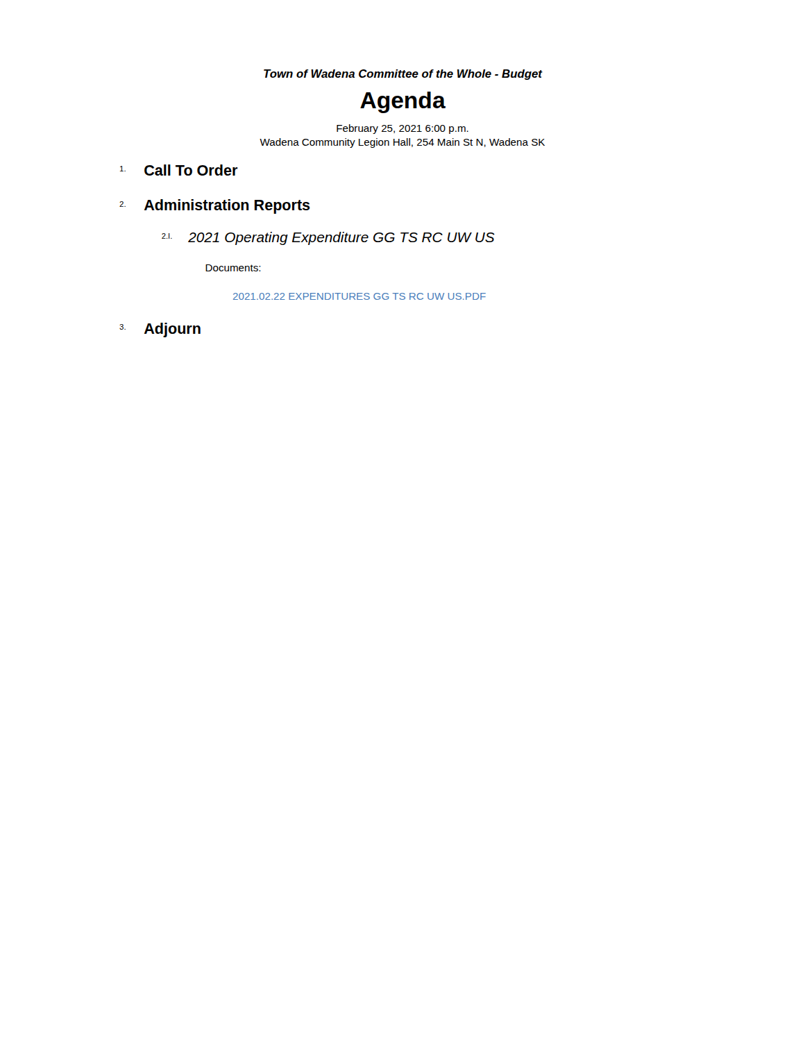Town of Wadena Committee of the Whole - Budget
Agenda
February 25, 2021 6:00 p.m.
Wadena Community Legion Hall, 254 Main St N, Wadena SK
Call To Order
Administration Reports
2021 Operating Expenditure GG TS RC UW US
Documents:
2021.02.22 EXPENDITURES GG TS RC UW US.PDF
Adjourn